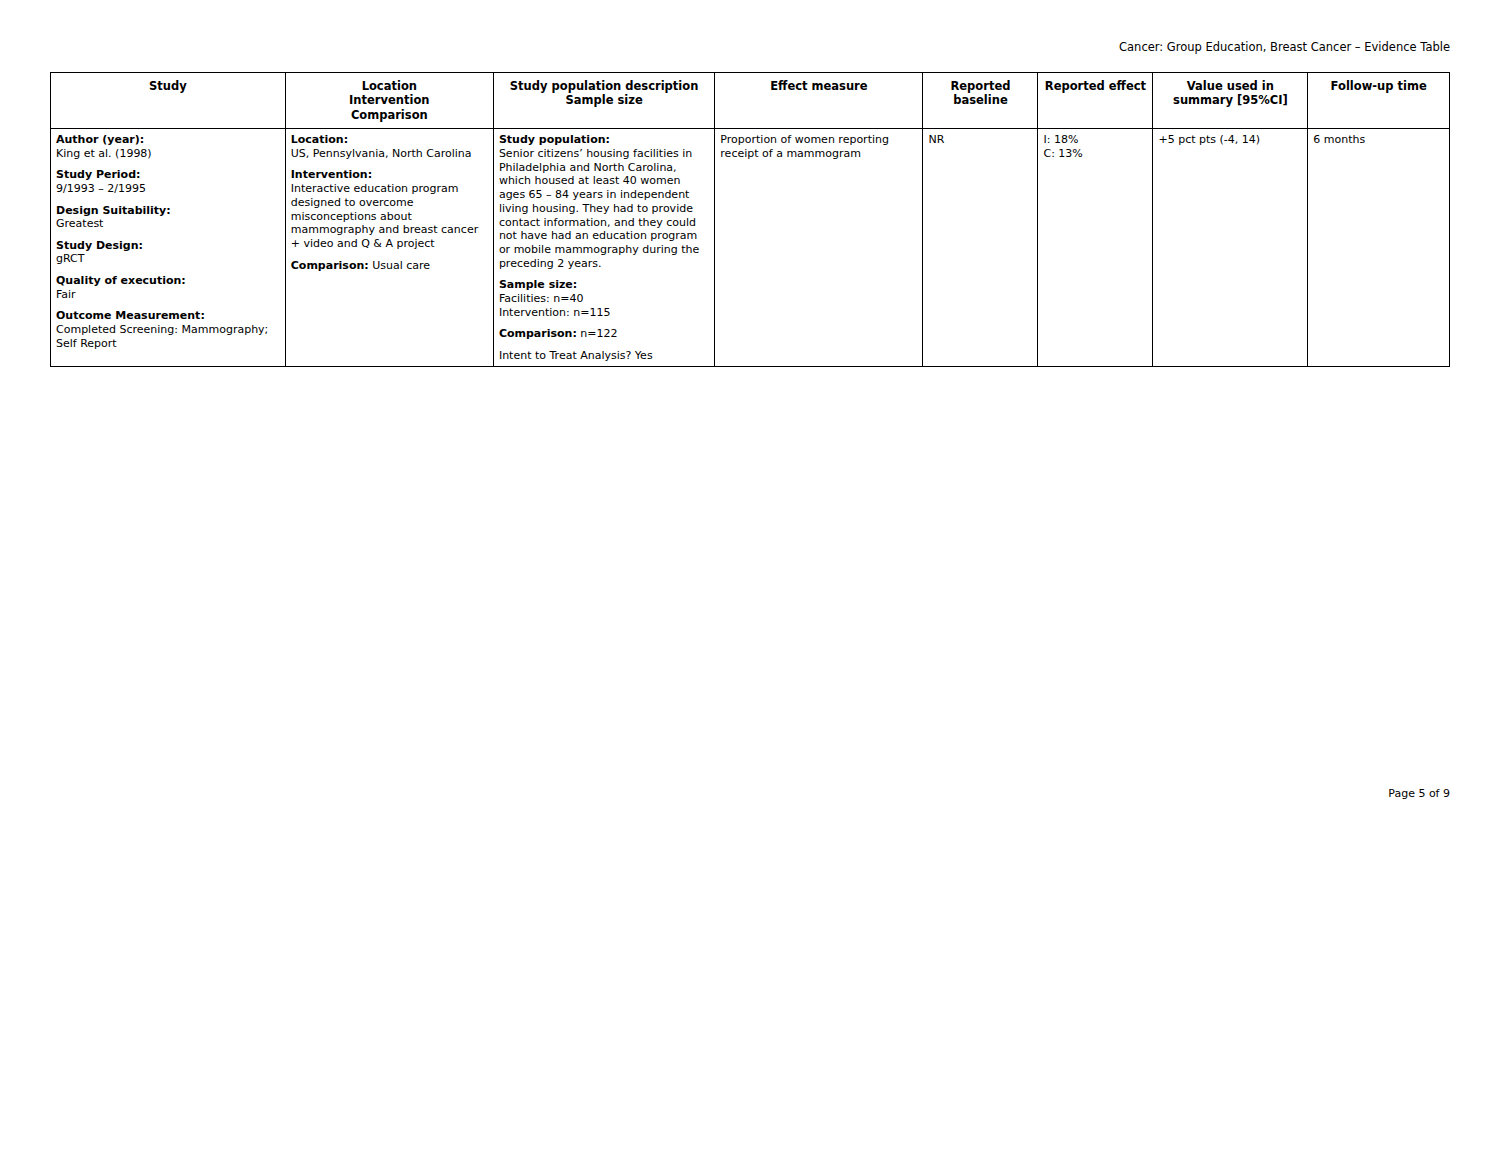Cancer: Group Education, Breast Cancer – Evidence Table
| Study | Location Intervention Comparison | Study population description Sample size | Effect measure | Reported baseline | Reported effect | Value used in summary [95%CI] | Follow-up time |
| --- | --- | --- | --- | --- | --- | --- | --- |
| Author (year): King et al. (1998) Study Period: 9/1993 – 2/1995 Design Suitability: Greatest Study Design: gRCT Quality of execution: Fair Outcome Measurement: Completed Screening: Mammography; Self Report | Location: US, Pennsylvania, North Carolina Intervention: Interactive education program designed to overcome misconceptions about mammography and breast cancer + video and Q & A project Comparison: Usual care | Study population: Senior citizens’ housing facilities in Philadelphia and North Carolina, which housed at least 40 women ages 65 – 84 years in independent living housing. They had to provide contact information, and they could not have had an education program or mobile mammography during the preceding 2 years. Sample size: Facilities: n=40 Intervention: n=115 Comparison: n=122 Intent to Treat Analysis? Yes | Proportion of women reporting receipt of a mammogram | NR | I: 18% C: 13% | +5 pct pts (-4, 14) | 6 months |
Page 5 of 9